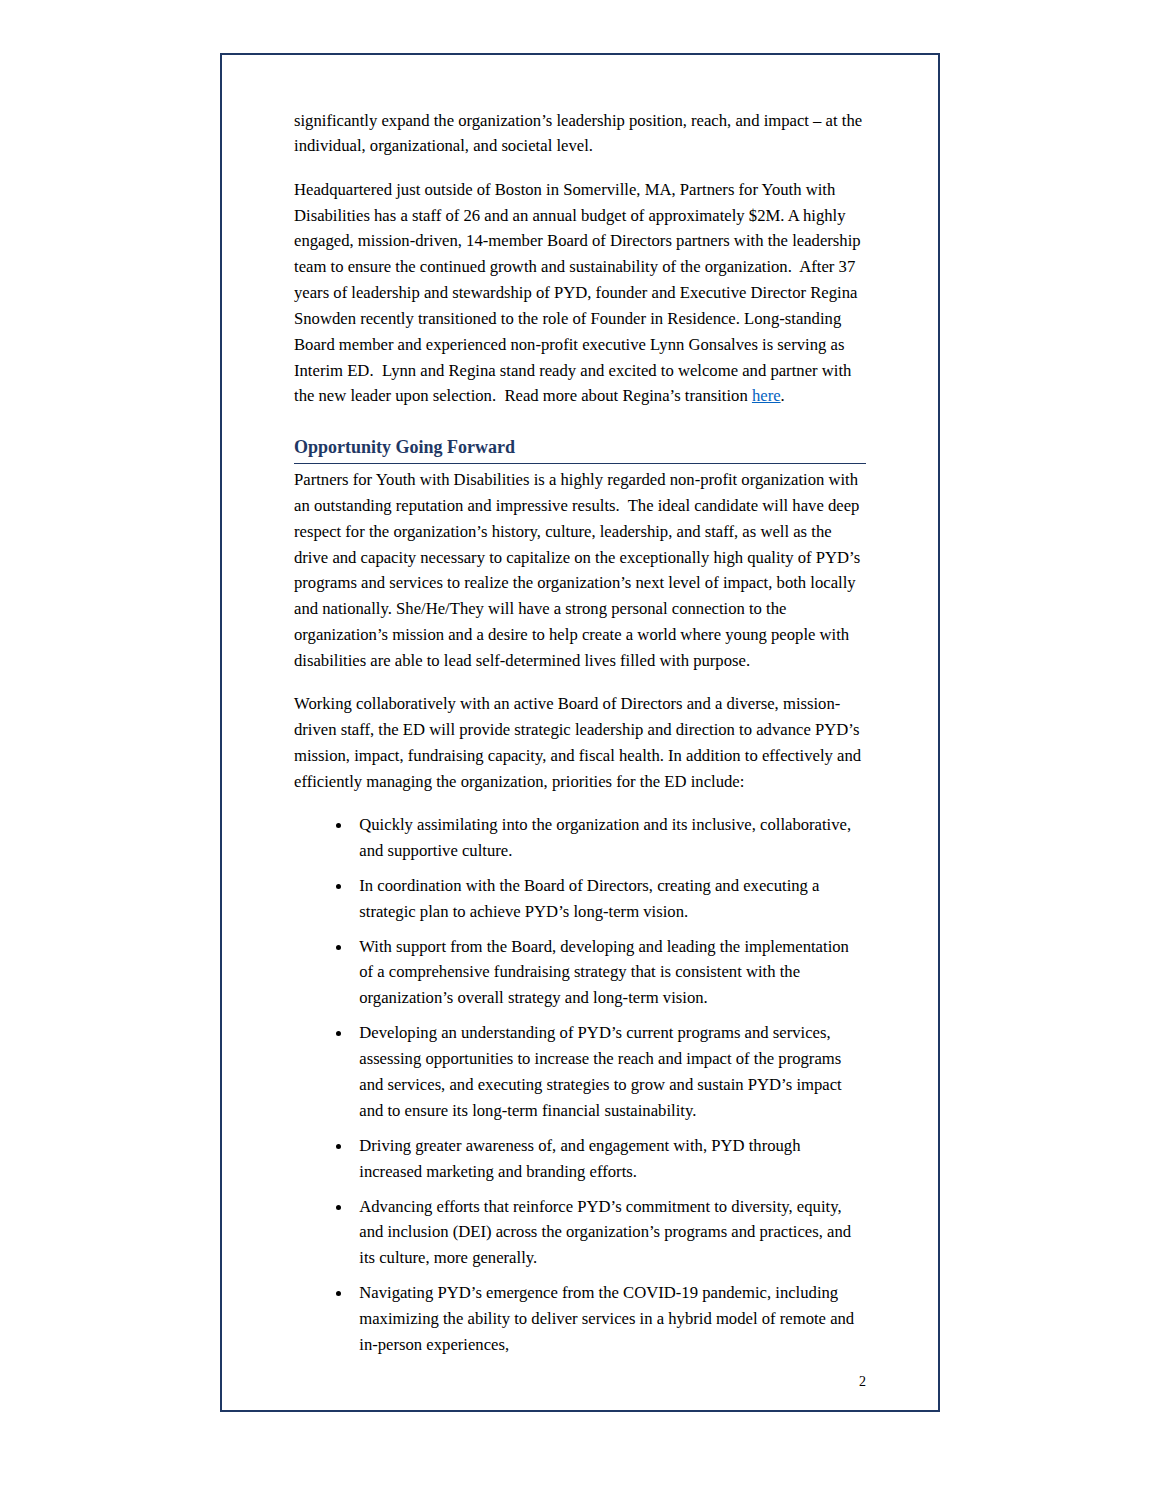significantly expand the organization’s leadership position, reach, and impact – at the individual, organizational, and societal level.
Headquartered just outside of Boston in Somerville, MA, Partners for Youth with Disabilities has a staff of 26 and an annual budget of approximately $2M. A highly engaged, mission-driven, 14-member Board of Directors partners with the leadership team to ensure the continued growth and sustainability of the organization. After 37 years of leadership and stewardship of PYD, founder and Executive Director Regina Snowden recently transitioned to the role of Founder in Residence. Long-standing Board member and experienced non-profit executive Lynn Gonsalves is serving as Interim ED. Lynn and Regina stand ready and excited to welcome and partner with the new leader upon selection. Read more about Regina’s transition here.
Opportunity Going Forward
Partners for Youth with Disabilities is a highly regarded non-profit organization with an outstanding reputation and impressive results. The ideal candidate will have deep respect for the organization’s history, culture, leadership, and staff, as well as the drive and capacity necessary to capitalize on the exceptionally high quality of PYD’s programs and services to realize the organization’s next level of impact, both locally and nationally. She/He/They will have a strong personal connection to the organization’s mission and a desire to help create a world where young people with disabilities are able to lead self-determined lives filled with purpose.
Working collaboratively with an active Board of Directors and a diverse, mission-driven staff, the ED will provide strategic leadership and direction to advance PYD’s mission, impact, fundraising capacity, and fiscal health. In addition to effectively and efficiently managing the organization, priorities for the ED include:
Quickly assimilating into the organization and its inclusive, collaborative, and supportive culture.
In coordination with the Board of Directors, creating and executing a strategic plan to achieve PYD’s long-term vision.
With support from the Board, developing and leading the implementation of a comprehensive fundraising strategy that is consistent with the organization’s overall strategy and long-term vision.
Developing an understanding of PYD’s current programs and services, assessing opportunities to increase the reach and impact of the programs and services, and executing strategies to grow and sustain PYD’s impact and to ensure its long-term financial sustainability.
Driving greater awareness of, and engagement with, PYD through increased marketing and branding efforts.
Advancing efforts that reinforce PYD’s commitment to diversity, equity, and inclusion (DEI) across the organization’s programs and practices, and its culture, more generally.
Navigating PYD’s emergence from the COVID-19 pandemic, including maximizing the ability to deliver services in a hybrid model of remote and in-person experiences,
2